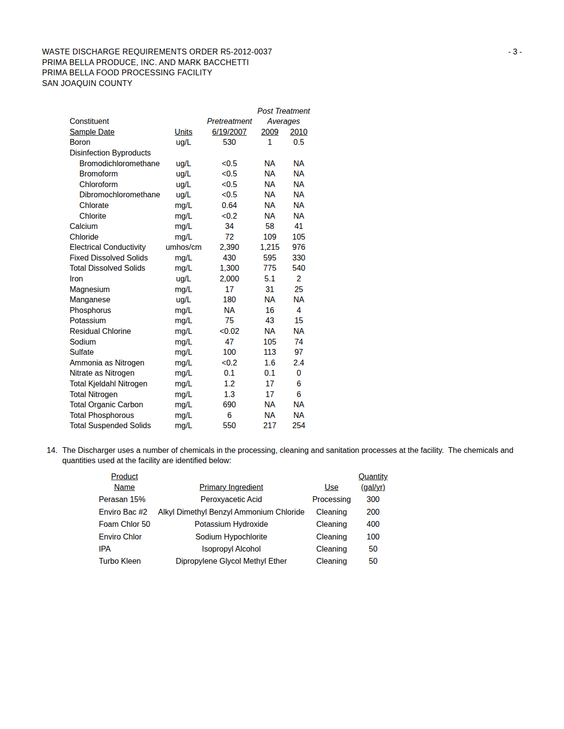WASTE DISCHARGE REQUIREMENTS ORDER R5-2012-0037
PRIMA BELLA PRODUCE, INC. AND MARK BACCHETTI
PRIMA BELLA FOOD PROCESSING FACILITY
SAN JOAQUIN COUNTY
- 3 -
| | | | Post Treatment |
| --- | --- | --- | --- |
| Constituent | | Pretreatment | Averages |
| Sample Date | Units | 6/19/2007 | 2009 | 2010 |
| Boron | ug/L | 530 | 1 | 0.5 |
| Disinfection Byproducts |
| Bromodichloromethane | ug/L | <0.5 | NA | NA |
| Bromoform | ug/L | <0.5 | NA | NA |
| Chloroform | ug/L | <0.5 | NA | NA |
| Dibromochloromethane | ug/L | <0.5 | NA | NA |
| Chlorate | mg/L | 0.64 | NA | NA |
| Chlorite | mg/L | <0.2 | NA | NA |
| Calcium | mg/L | 34 | 58 | 41 |
| Chloride | mg/L | 72 | 109 | 105 |
| Electrical Conductivity | umhos/cm | 2,390 | 1,215 | 976 |
| Fixed Dissolved Solids | mg/L | 430 | 595 | 330 |
| Total Dissolved Solids | mg/L | 1,300 | 775 | 540 |
| Iron | ug/L | 2,000 | 5.1 | 2 |
| Magnesium | mg/L | 17 | 31 | 25 |
| Manganese | ug/L | 180 | NA | NA |
| Phosphorus | mg/L | NA | 16 | 4 |
| Potassium | mg/L | 75 | 43 | 15 |
| Residual Chlorine | mg/L | <0.02 | NA | NA |
| Sodium | mg/L | 47 | 105 | 74 |
| Sulfate | mg/L | 100 | 113 | 97 |
| Ammonia as Nitrogen | mg/L | <0.2 | 1.6 | 2.4 |
| Nitrate as Nitrogen | mg/L | 0.1 | 0.1 | 0 |
| Total Kjeldahl Nitrogen | mg/L | 1.2 | 17 | 6 |
| Total Nitrogen | mg/L | 1.3 | 17 | 6 |
| Total Organic Carbon | mg/L | 690 | NA | NA |
| Total Phosphorous | mg/L | 6 | NA | NA |
| Total Suspended Solids | mg/L | 550 | 217 | 254 |
14. The Discharger uses a number of chemicals in the processing, cleaning and sanitation processes at the facility. The chemicals and quantities used at the facility are identified below:
| Product Name | Primary Ingredient | Use | Quantity (gal/yr) |
| --- | --- | --- | --- |
| Perasan 15% | Peroxyacetic Acid | Processing | 300 |
| Enviro Bac #2 | Alkyl Dimethyl Benzyl Ammonium Chloride | Cleaning | 200 |
| Foam Chlor 50 | Potassium Hydroxide | Cleaning | 400 |
| Enviro Chlor | Sodium Hypochlorite | Cleaning | 100 |
| IPA | Isopropyl Alcohol | Cleaning | 50 |
| Turbo Kleen | Dipropylene Glycol Methyl Ether | Cleaning | 50 |